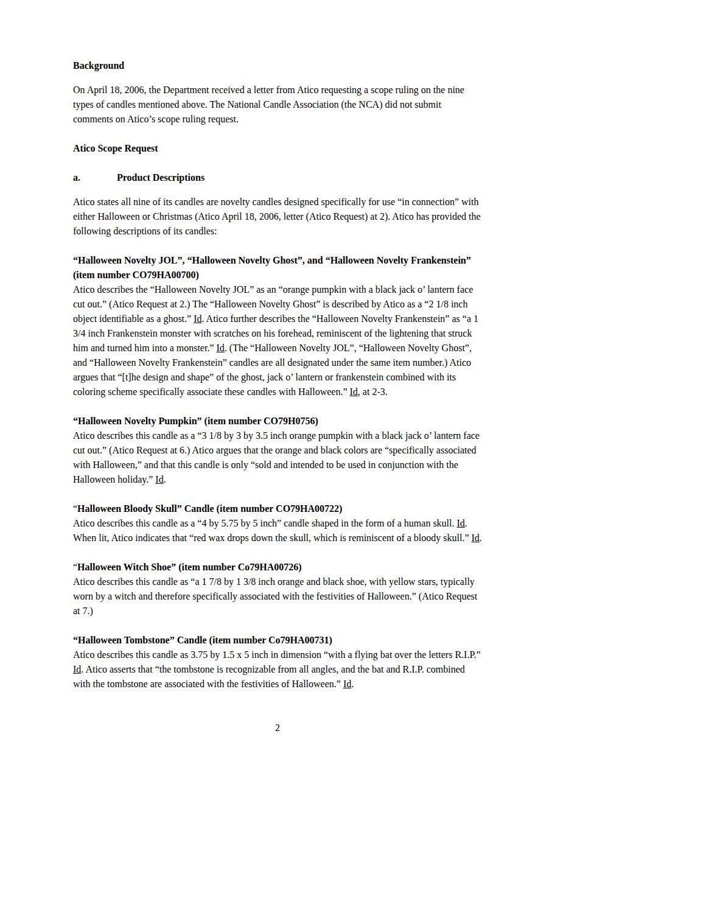Background
On April 18, 2006, the Department received a letter from Atico requesting a scope ruling on the nine types of candles mentioned above. The National Candle Association (the NCA) did not submit comments on Atico’s scope ruling request.
Atico Scope Request
a. Product Descriptions
Atico states all nine of its candles are novelty candles designed specifically for use “in connection” with either Halloween or Christmas (Atico April 18, 2006, letter (Atico Request) at 2). Atico has provided the following descriptions of its candles:
“Halloween Novelty JOL”, “Halloween Novelty Ghost”, and “Halloween Novelty Frankenstein” (item number CO79HA00700)
Atico describes the “Halloween Novelty JOL” as an “orange pumpkin with a black jack o’ lantern face cut out.” (Atico Request at 2.) The “Halloween Novelty Ghost” is described by Atico as a “2 1/8 inch object identifiable as a ghost.” Id. Atico further describes the “Halloween Novelty Frankenstein” as “a 1 3/4 inch Frankenstein monster with scratches on his forehead, reminiscent of the lightening that struck him and turned him into a monster.” Id. (The “Halloween Novelty JOL”, “Halloween Novelty Ghost”, and “Halloween Novelty Frankenstein” candles are all designated under the same item number.) Atico argues that “[t]he design and shape” of the ghost, jack o’ lantern or frankenstein combined with its coloring scheme specifically associate these candles with Halloween.” Id, at 2-3.
“Halloween Novelty Pumpkin” (item number CO79H0756)
Atico describes this candle as a “3 1/8 by 3 by 3.5 inch orange pumpkin with a black jack o’ lantern face cut out.” (Atico Request at 6.) Atico argues that the orange and black colors are “specifically associated with Halloween,” and that this candle is only “sold and intended to be used in conjunction with the Halloween holiday.” Id.
“Halloween Bloody Skull” Candle (item number CO79HA00722)
Atico describes this candle as a “4 by 5.75 by 5 inch” candle shaped in the form of a human skull. Id. When lit, Atico indicates that “red wax drops down the skull, which is reminiscent of a bloody skull.” Id.
“Halloween Witch Shoe” (item number Co79HA00726)
Atico describes this candle as “a 1 7/8 by 1 3/8 inch orange and black shoe, with yellow stars, typically worn by a witch and therefore specifically associated with the festivities of Halloween.” (Atico Request at 7.)
“Halloween Tombstone” Candle (item number Co79HA00731)
Atico describes this candle as 3.75 by 1.5 x 5 inch in dimension “with a flying bat over the letters R.I.P.” Id. Atico asserts that “the tombstone is recognizable from all angles, and the bat and R.I.P. combined with the tombstone are associated with the festivities of Halloween.” Id.
2